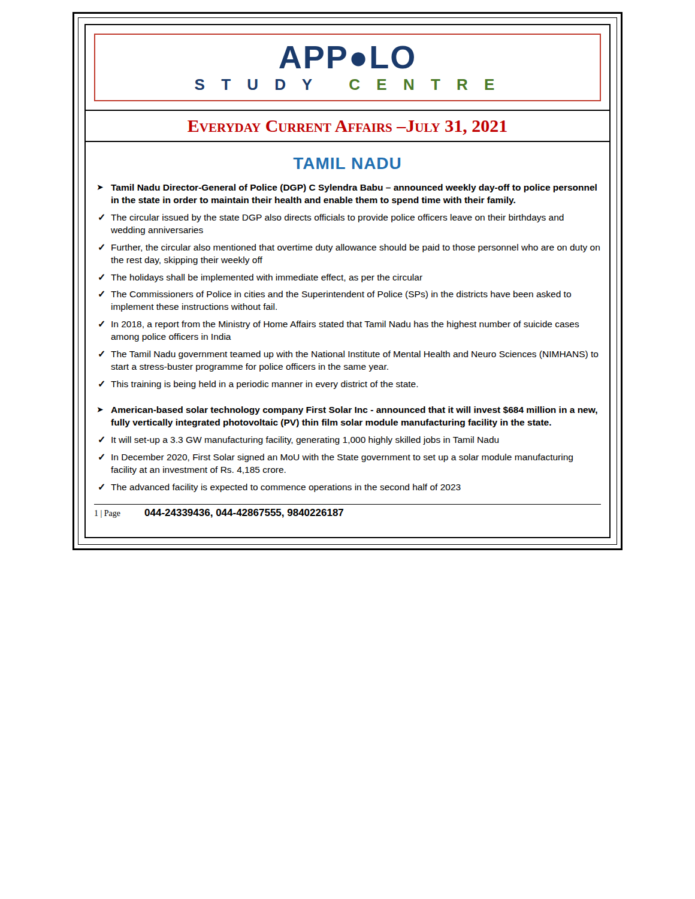APP●LO
S T U D Y C E N T R E
Everyday Current Affairs –July 31, 2021
TAMIL NADU
Tamil Nadu Director-General of Police (DGP) C Sylendra Babu – announced weekly day-off to police personnel in the state in order to maintain their health and enable them to spend time with their family.
The circular issued by the state DGP also directs officials to provide police officers leave on their birthdays and wedding anniversaries
Further, the circular also mentioned that overtime duty allowance should be paid to those personnel who are on duty on the rest day, skipping their weekly off
The holidays shall be implemented with immediate effect, as per the circular
The Commissioners of Police in cities and the Superintendent of Police (SPs) in the districts have been asked to implement these instructions without fail.
In 2018, a report from the Ministry of Home Affairs stated that Tamil Nadu has the highest number of suicide cases among police officers in India
The Tamil Nadu government teamed up with the National Institute of Mental Health and Neuro Sciences (NIMHANS) to start a stress-buster programme for police officers in the same year.
This training is being held in a periodic manner in every district of the state.
American-based solar technology company First Solar Inc - announced that it will invest $684 million in a new, fully vertically integrated photovoltaic (PV) thin film solar module manufacturing facility in the state.
It will set-up a 3.3 GW manufacturing facility, generating 1,000 highly skilled jobs in Tamil Nadu
In December 2020, First Solar signed an MoU with the State government to set up a solar module manufacturing facility at an investment of Rs. 4,185 crore.
The advanced facility is expected to commence operations in the second half of 2023
1 | Page 044-24339436, 044-42867555, 9840226187